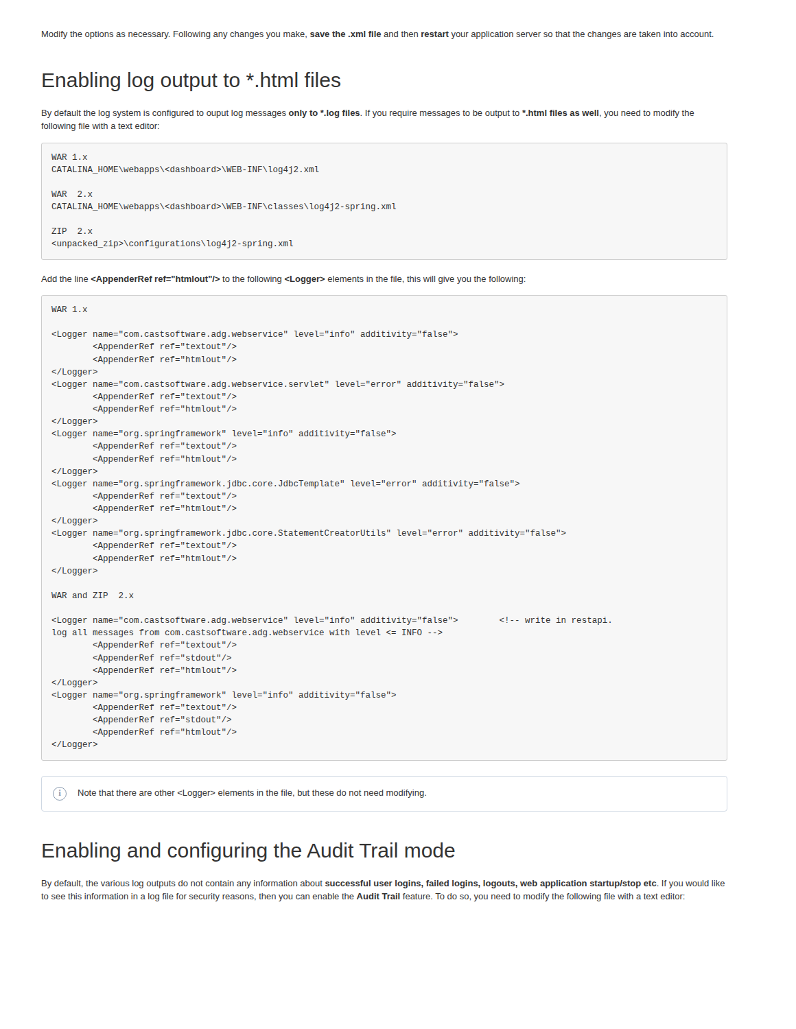Modify the options as necessary. Following any changes you make, save the .xml file and then restart your application server so that the changes are taken into account.
Enabling log output to *.html files
By default the log system is configured to ouput log messages only to *.log files. If you require messages to be output to *.html files as well, you need to modify the following file with a text editor:
WAR 1.x
CATALINA_HOME\webapps\<dashboard>\WEB-INF\log4j2.xml

WAR  2.x
CATALINA_HOME\webapps\<dashboard>\WEB-INF\classes\log4j2-spring.xml

ZIP  2.x
<unpacked_zip>\configurations\log4j2-spring.xml
Add the line <AppenderRef ref="htmlout"/> to the following <Logger> elements in the file, this will give you the following:
WAR 1.x

<Logger name="com.castsoftware.adg.webservice" level="info" additivity="false">
        <AppenderRef ref="textout"/>
        <AppenderRef ref="htmlout"/>
</Logger>
<Logger name="com.castsoftware.adg.webservice.servlet" level="error" additivity="false">
        <AppenderRef ref="textout"/>
        <AppenderRef ref="htmlout"/>
</Logger>
<Logger name="org.springframework" level="info" additivity="false">
        <AppenderRef ref="textout"/>
        <AppenderRef ref="htmlout"/>
</Logger>
<Logger name="org.springframework.jdbc.core.JdbcTemplate" level="error" additivity="false">
        <AppenderRef ref="textout"/>
        <AppenderRef ref="htmlout"/>
</Logger>
<Logger name="org.springframework.jdbc.core.StatementCreatorUtils" level="error" additivity="false">
        <AppenderRef ref="textout"/>
        <AppenderRef ref="htmlout"/>
</Logger>

WAR and ZIP  2.x

<Logger name="com.castsoftware.adg.webservice" level="info" additivity="false">        <!-- write in restapi.
log all messages from com.castsoftware.adg.webservice with level <= INFO -->
        <AppenderRef ref="textout"/>
        <AppenderRef ref="stdout"/>
        <AppenderRef ref="htmlout"/>
</Logger>
<Logger name="org.springframework" level="info" additivity="false">
        <AppenderRef ref="textout"/>
        <AppenderRef ref="stdout"/>
        <AppenderRef ref="htmlout"/>
</Logger>
i Note that there are other <Logger> elements in the file, but these do not need modifying.
Enabling and configuring the Audit Trail mode
By default, the various log outputs do not contain any information about successful user logins, failed logins, logouts, web application startup/stop etc. If you would like to see this information in a log file for security reasons, then you can enable the Audit Trail feature. To do so, you need to modify the following file with a text editor: